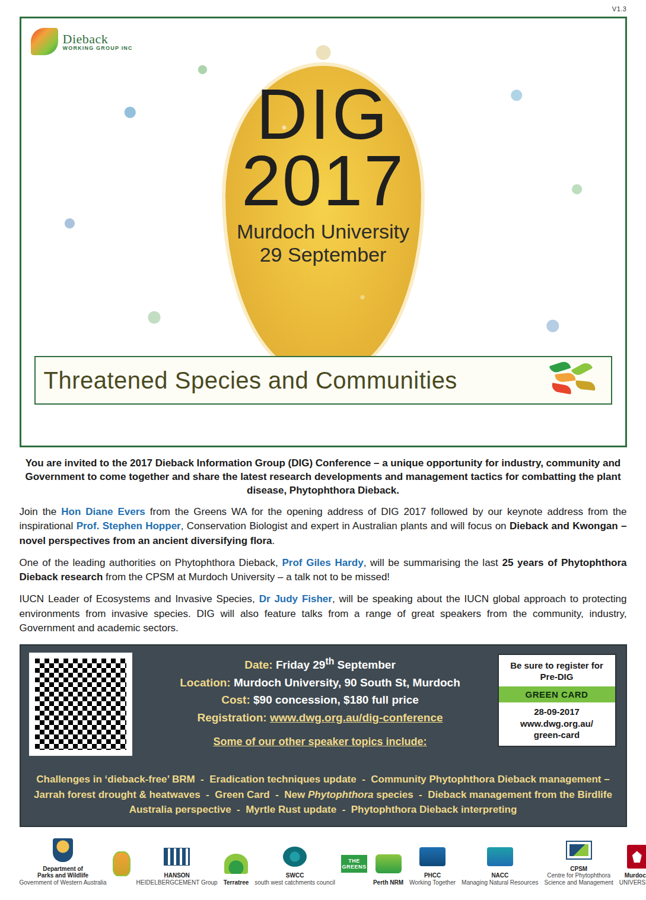V1.3
Dieback
Working Group Inc
DIG
2017
Murdoch University
29 September
Threatened Species and Communities
You are invited to the 2017 Dieback Information Group (DIG) Conference – a unique opportunity for industry, community and Government to come together and share the latest research developments and management tactics for combatting the plant disease, Phytophthora Dieback.
Join the Hon Diane Evers from the Greens WA for the opening address of DIG 2017 followed by our keynote address from the inspirational Prof. Stephen Hopper, Conservation Biologist and expert in Australian plants and will focus on Dieback and Kwongan – novel perspectives from an ancient diversifying flora.
One of the leading authorities on Phytophthora Dieback, Prof Giles Hardy, will be summarising the last 25 years of Phytophthora Dieback research from the CPSM at Murdoch University – a talk not to be missed!
IUCN Leader of Ecosystems and Invasive Species, Dr Judy Fisher, will be speaking about the IUCN global approach to protecting environments from invasive species. DIG will also feature talks from a range of great speakers from the community, industry, Government and academic sectors.
Date: Friday 29th September
Location: Murdoch University, 90 South St, Murdoch
Cost: $90 concession, $180 full price
Registration: www.dwg.org.au/dig-conference
Some of our other speaker topics include:
Be sure to register for
Pre-DIG
GREEN CARD
28-09-2017
www.dwg.org.au/
green-card
Challenges in ‘dieback-free’ BRM - Eradication techniques update - Community Phytophthora Dieback management – Jarrah forest drought & heatwaves - Green Card - New Phytophthora species - Dieback management from the Birdlife Australia perspective - Myrtle Rust update - Phytophthora Dieback interpreting
Department of
Parks and Wildlife
Government of Western Australia
HANSON
HEIDELBERGCEMENT Group
Terratree
SWCC
south west catchments council
THE GREENS
Perth NRM
PHCC
Working Together
NACC
Managing Natural Resources
CPSM
Centre for Phytophthora
Science and Management
Murdoch
UNIVERSITY